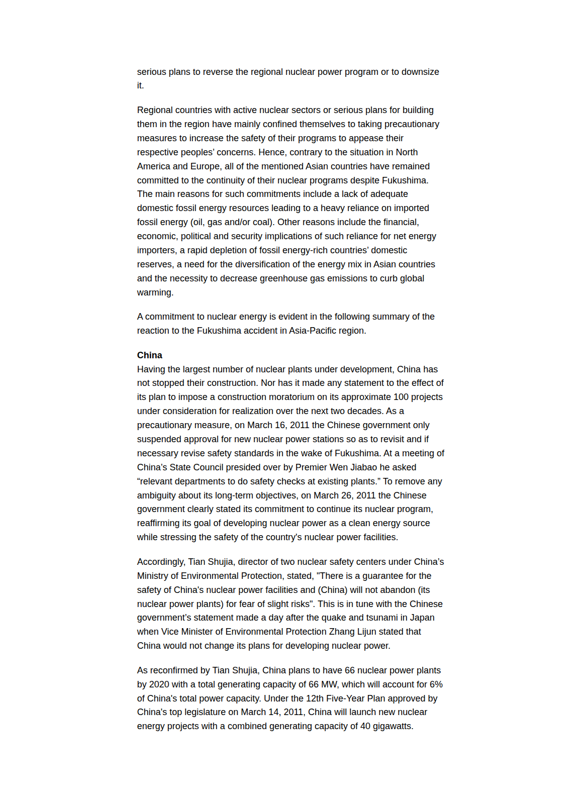serious plans to reverse the regional nuclear power program or to downsize it.
Regional countries with active nuclear sectors or serious plans for building them in the region have mainly confined themselves to taking precautionary measures to increase the safety of their programs to appease their respective peoples’ concerns. Hence, contrary to the situation in North America and Europe, all of the mentioned Asian countries have remained committed to the continuity of their nuclear programs despite Fukushima. The main reasons for such commitments include a lack of adequate domestic fossil energy resources leading to a heavy reliance on imported fossil energy (oil, gas and/or coal). Other reasons include the financial, economic, political and security implications of such reliance for net energy importers, a rapid depletion of fossil energy-rich countries’ domestic reserves, a need for the diversification of the energy mix in Asian countries and the necessity to decrease greenhouse gas emissions to curb global warming.
A commitment to nuclear energy is evident in the following summary of the reaction to the Fukushima accident in Asia-Pacific region.
China
Having the largest number of nuclear plants under development, China has not stopped their construction. Nor has it made any statement to the effect of its plan to impose a construction moratorium on its approximate 100 projects under consideration for realization over the next two decades. As a precautionary measure, on March 16, 2011 the Chinese government only suspended approval for new nuclear power stations so as to revisit and if necessary revise safety standards in the wake of Fukushima. At a meeting of China’s State Council presided over by Premier Wen Jiabao he asked “relevant departments to do safety checks at existing plants.” To remove any ambiguity about its long-term objectives, on March 26, 2011 the Chinese government clearly stated its commitment to continue its nuclear program, reaffirming its goal of developing nuclear power as a clean energy source while stressing the safety of the country's nuclear power facilities.
Accordingly, Tian Shujia, director of two nuclear safety centers under China’s Ministry of Environmental Protection, stated, "There is a guarantee for the safety of China's nuclear power facilities and (China) will not abandon (its nuclear power plants) for fear of slight risks". This is in tune with the Chinese government’s statement made a day after the quake and tsunami in Japan when Vice Minister of Environmental Protection Zhang Lijun stated that China would not change its plans for developing nuclear power.
As reconfirmed by Tian Shujia, China plans to have 66 nuclear power plants by 2020 with a total generating capacity of 66 MW, which will account for 6% of China's total power capacity. Under the 12th Five-Year Plan approved by China's top legislature on March 14, 2011, China will launch new nuclear energy projects with a combined generating capacity of 40 gigawatts.